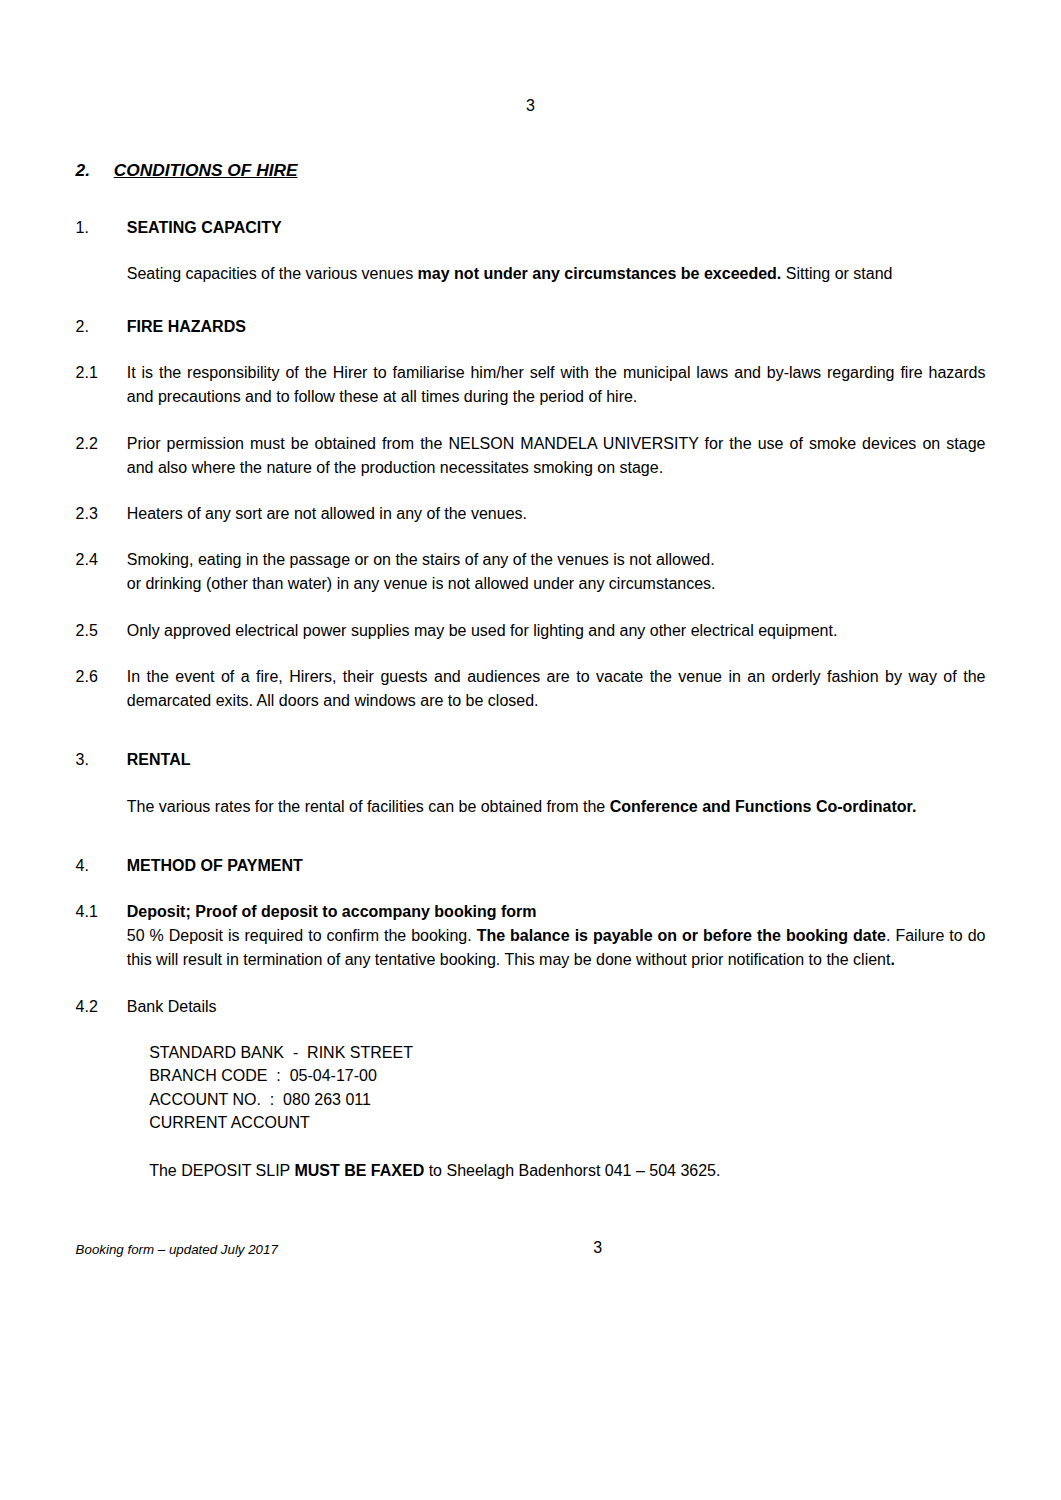3
2. CONDITIONS OF HIRE
1.
SEATING CAPACITY
Seating capacities of the various venues may not under any circumstances be exceeded. Sitting or stand
2.
FIRE HAZARDS
2.1
It is the responsibility of the Hirer to familiarise him/her self with the municipal laws and by-laws regarding fire hazards and precautions and to follow these at all times during the period of hire.
2.2
Prior permission must be obtained from the NELSON MANDELA UNIVERSITY for the use of smoke devices on stage and also where the nature of the production necessitates smoking on stage.
2.3
Heaters of any sort are not allowed in any of the venues.
2.4
Smoking, eating in the passage or on the stairs of any of the venues is not allowed.
or drinking (other than water) in any venue is not allowed under any circumstances.
2.5
Only approved electrical power supplies may be used for lighting and any other electrical equipment.
2.6
In the event of a fire, Hirers, their guests and audiences are to vacate the venue in an orderly fashion by way of the demarcated exits. All doors and windows are to be closed.
3.
RENTAL
The various rates for the rental of facilities can be obtained from the Conference and Functions Co-ordinator.
4.
METHOD OF PAYMENT
4.1
Deposit; Proof of deposit to accompany booking form
50 % Deposit is required to confirm the booking. The balance is payable on or before the booking date. Failure to do this will result in termination of any tentative booking. This may be done without prior notification to the client.
4.2
Bank Details
STANDARD BANK - RINK STREET
BRANCH CODE : 05-04-17-00
ACCOUNT NO. : 080 263 011
CURRENT ACCOUNT
The DEPOSIT SLIP MUST BE FAXED to Sheelagh Badenhorst 041 – 504 3625.
Booking form – updated July 2017
3